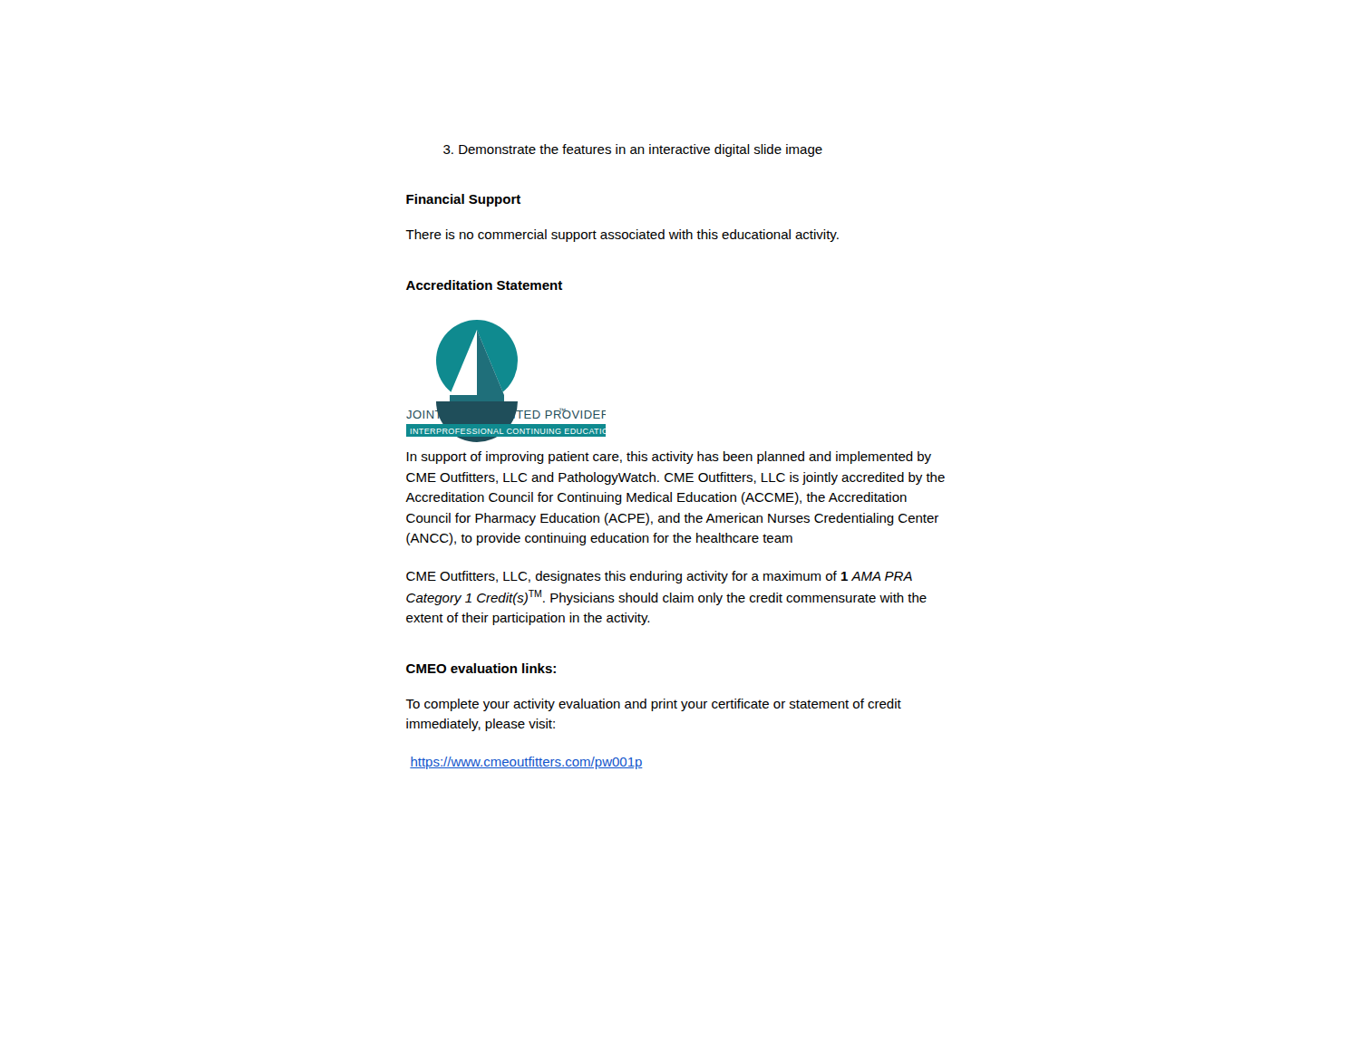Demonstrate the features in an interactive digital slide image
Financial Support
There is no commercial support associated with this educational activity.
Accreditation Statement
JOINTLY ACCREDITED PROVIDER ™ INTERPROFESSIONAL CONTINUING EDUCATION
In support of improving patient care, this activity has been planned and implemented by CME Outfitters, LLC and PathologyWatch. CME Outfitters, LLC is jointly accredited by the Accreditation Council for Continuing Medical Education (ACCME), the Accreditation Council for Pharmacy Education (ACPE), and the American Nurses Credentialing Center (ANCC), to provide continuing education for the healthcare team
CME Outfitters, LLC, designates this enduring activity for a maximum of 1 AMA PRA Category 1 Credit(s)TM. Physicians should claim only the credit commensurate with the extent of their participation in the activity.
CMEO evaluation links:
To complete your activity evaluation and print your certificate or statement of credit immediately, please visit:
https://www.cmeoutfitters.com/pw001p